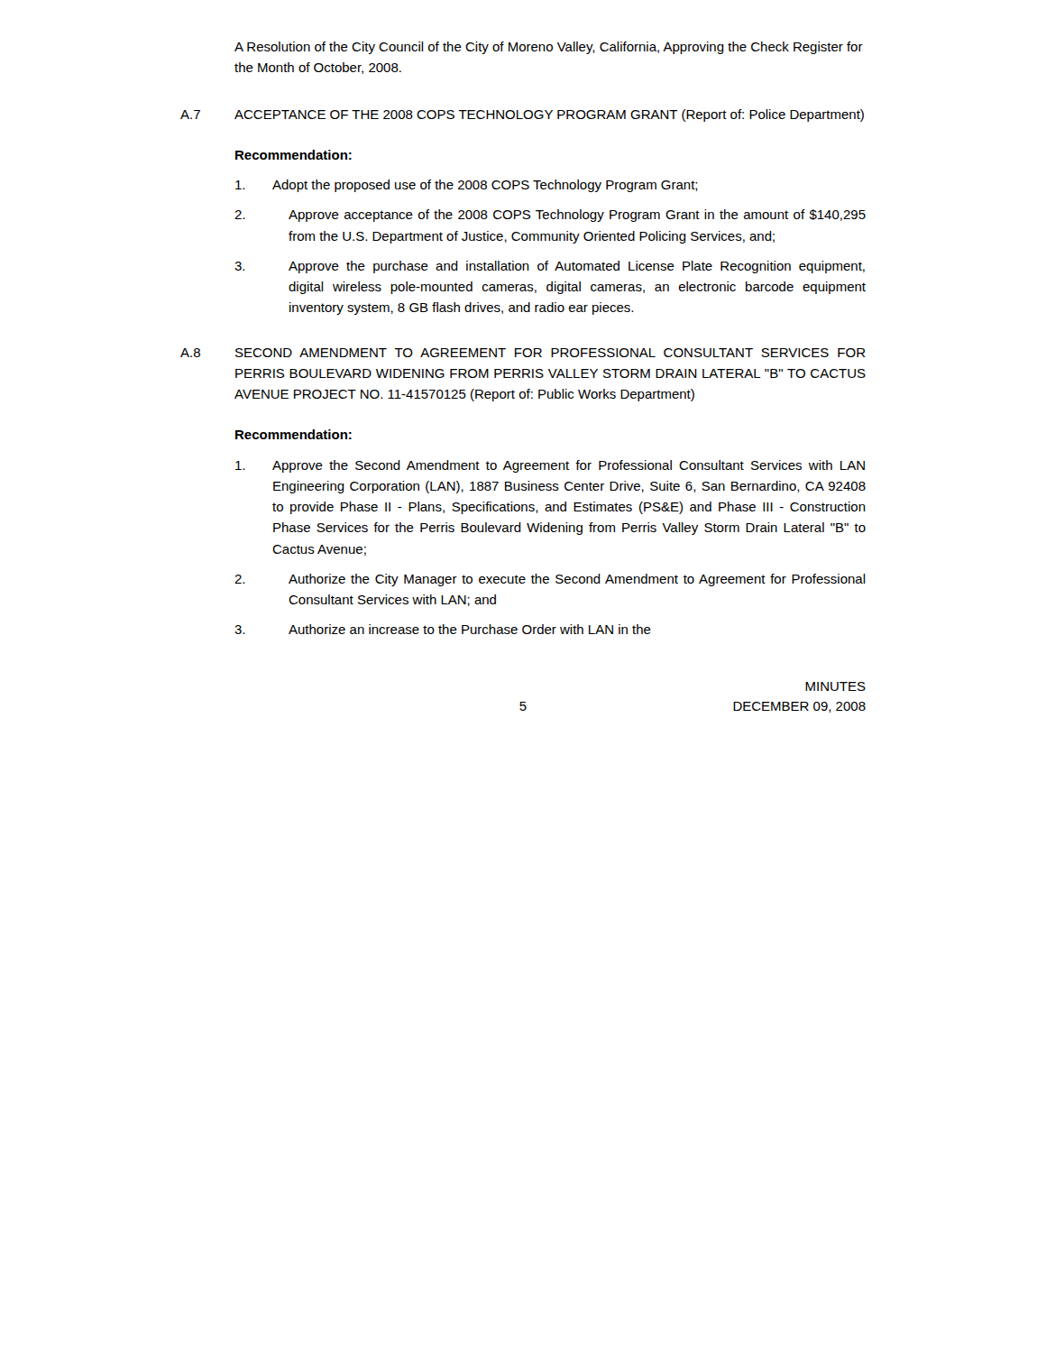A Resolution of the City Council of the City of Moreno Valley, California, Approving the Check Register for the Month of October, 2008.
A.7
ACCEPTANCE OF THE 2008 COPS TECHNOLOGY PROGRAM GRANT (Report of: Police Department)
Recommendation:
1. Adopt the proposed use of the 2008 COPS Technology Program Grant;
2. Approve acceptance of the 2008 COPS Technology Program Grant in the amount of $140,295 from the U.S. Department of Justice, Community Oriented Policing Services, and;
3. Approve the purchase and installation of Automated License Plate Recognition equipment, digital wireless pole-mounted cameras, digital cameras, an electronic barcode equipment inventory system, 8 GB flash drives, and radio ear pieces.
A.8
SECOND AMENDMENT TO AGREEMENT FOR PROFESSIONAL CONSULTANT SERVICES FOR PERRIS BOULEVARD WIDENING FROM PERRIS VALLEY STORM DRAIN LATERAL "B" TO CACTUS AVENUE PROJECT NO. 11-41570125 (Report of: Public Works Department)
Recommendation:
1. Approve the Second Amendment to Agreement for Professional Consultant Services with LAN Engineering Corporation (LAN), 1887 Business Center Drive, Suite 6, San Bernardino, CA 92408 to provide Phase II - Plans, Specifications, and Estimates (PS&E) and Phase III - Construction Phase Services for the Perris Boulevard Widening from Perris Valley Storm Drain Lateral "B" to Cactus Avenue;
2. Authorize the City Manager to execute the Second Amendment to Agreement for Professional Consultant Services with LAN; and
3. Authorize an increase to the Purchase Order with LAN in the
5
MINUTES
DECEMBER 09, 2008